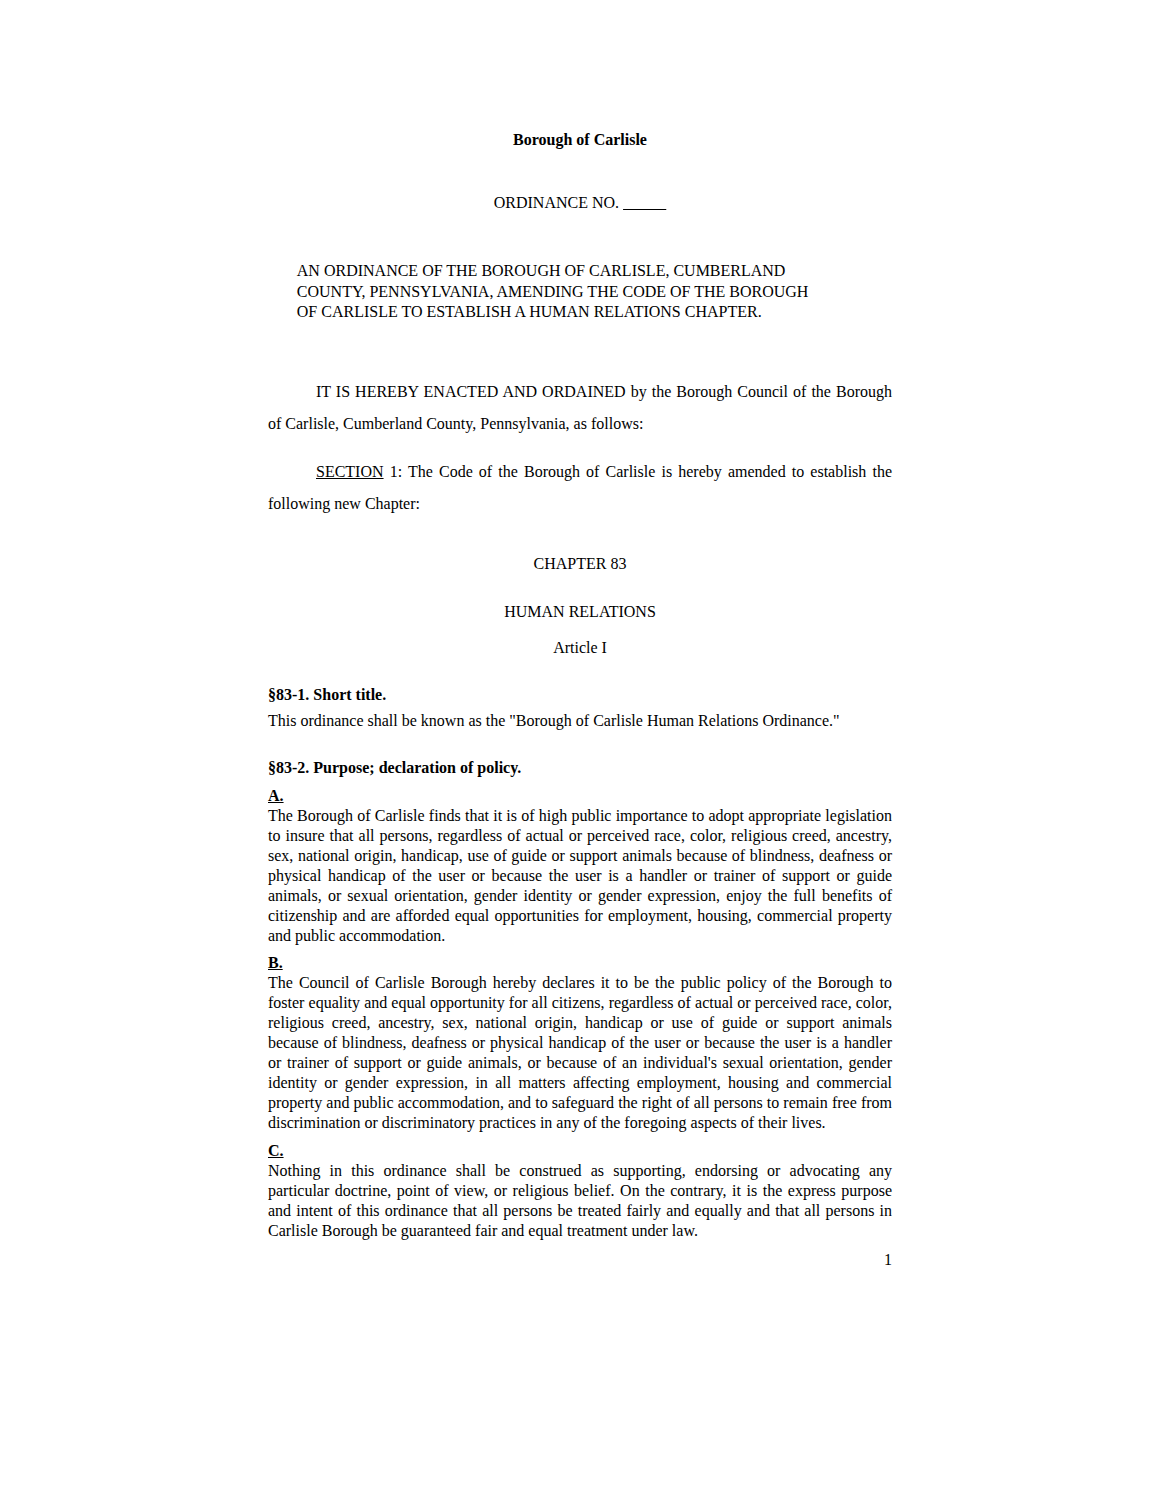Borough of Carlisle
ORDINANCE NO.
AN ORDINANCE OF THE BOROUGH OF CARLISLE, CUMBERLAND
COUNTY, PENNSYLVANIA, AMENDING THE CODE OF THE BOROUGH
OF CARLISLE TO ESTABLISH A HUMAN RELATIONS CHAPTER.
IT IS HEREBY ENACTED AND ORDAINED by the Borough Council of the Borough of Carlisle, Cumberland County, Pennsylvania, as follows:
SECTION 1: The Code of the Borough of Carlisle is hereby amended to establish the following new Chapter:
CHAPTER 83
HUMAN RELATIONS
Article I
§83-1. Short title.
This ordinance shall be known as the "Borough of Carlisle Human Relations Ordinance."
§83-2. Purpose; declaration of policy.
A.
The Borough of Carlisle finds that it is of high public importance to adopt appropriate legislation to insure that all persons, regardless of actual or perceived race, color, religious creed, ancestry, sex, national origin, handicap, use of guide or support animals because of blindness, deafness or physical handicap of the user or because the user is a handler or trainer of support or guide animals, or sexual orientation, gender identity or gender expression, enjoy the full benefits of citizenship and are afforded equal opportunities for employment, housing, commercial property and public accommodation.
B.
The Council of Carlisle Borough hereby declares it to be the public policy of the Borough to foster equality and equal opportunity for all citizens, regardless of actual or perceived race, color, religious creed, ancestry, sex, national origin, handicap or use of guide or support animals because of blindness, deafness or physical handicap of the user or because the user is a handler or trainer of support or guide animals, or because of an individual's sexual orientation, gender identity or gender expression, in all matters affecting employment, housing and commercial property and public accommodation, and to safeguard the right of all persons to remain free from discrimination or discriminatory practices in any of the foregoing aspects of their lives.
C.
Nothing in this ordinance shall be construed as supporting, endorsing or advocating any particular doctrine, point of view, or religious belief. On the contrary, it is the express purpose and intent of this ordinance that all persons be treated fairly and equally and that all persons in Carlisle Borough be guaranteed fair and equal treatment under law.
1